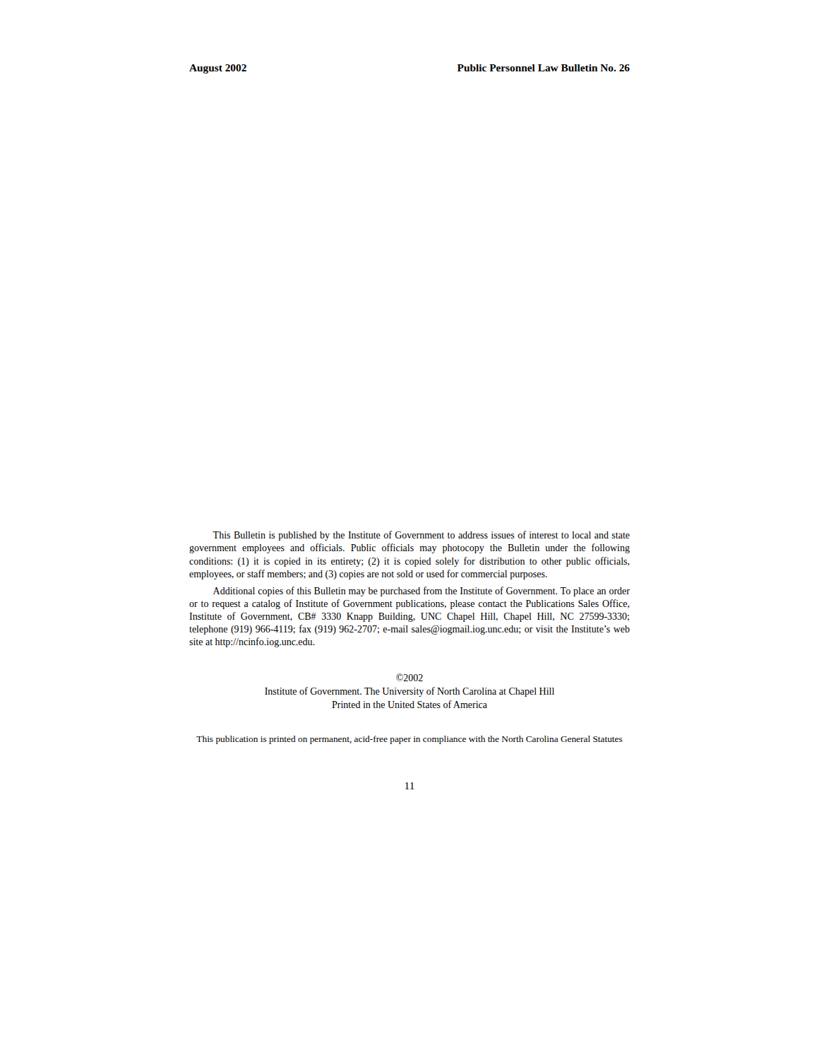August 2002 Public Personnel Law Bulletin No. 26
This Bulletin is published by the Institute of Government to address issues of interest to local and state government employees and officials. Public officials may photocopy the Bulletin under the following conditions: (1) it is copied in its entirety; (2) it is copied solely for distribution to other public officials, employees, or staff members; and (3) copies are not sold or used for commercial purposes.
Additional copies of this Bulletin may be purchased from the Institute of Government. To place an order or to request a catalog of Institute of Government publications, please contact the Publications Sales Office, Institute of Government, CB# 3330 Knapp Building, UNC Chapel Hill, Chapel Hill, NC 27599-3330; telephone (919) 966-4119; fax (919) 962-2707; e-mail sales@iogmail.iog.unc.edu; or visit the Institute’s web site at http://ncinfo.iog.unc.edu.
©2002
Institute of Government. The University of North Carolina at Chapel Hill
Printed in the United States of America
This publication is printed on permanent, acid-free paper in compliance with the North Carolina General Statutes
11